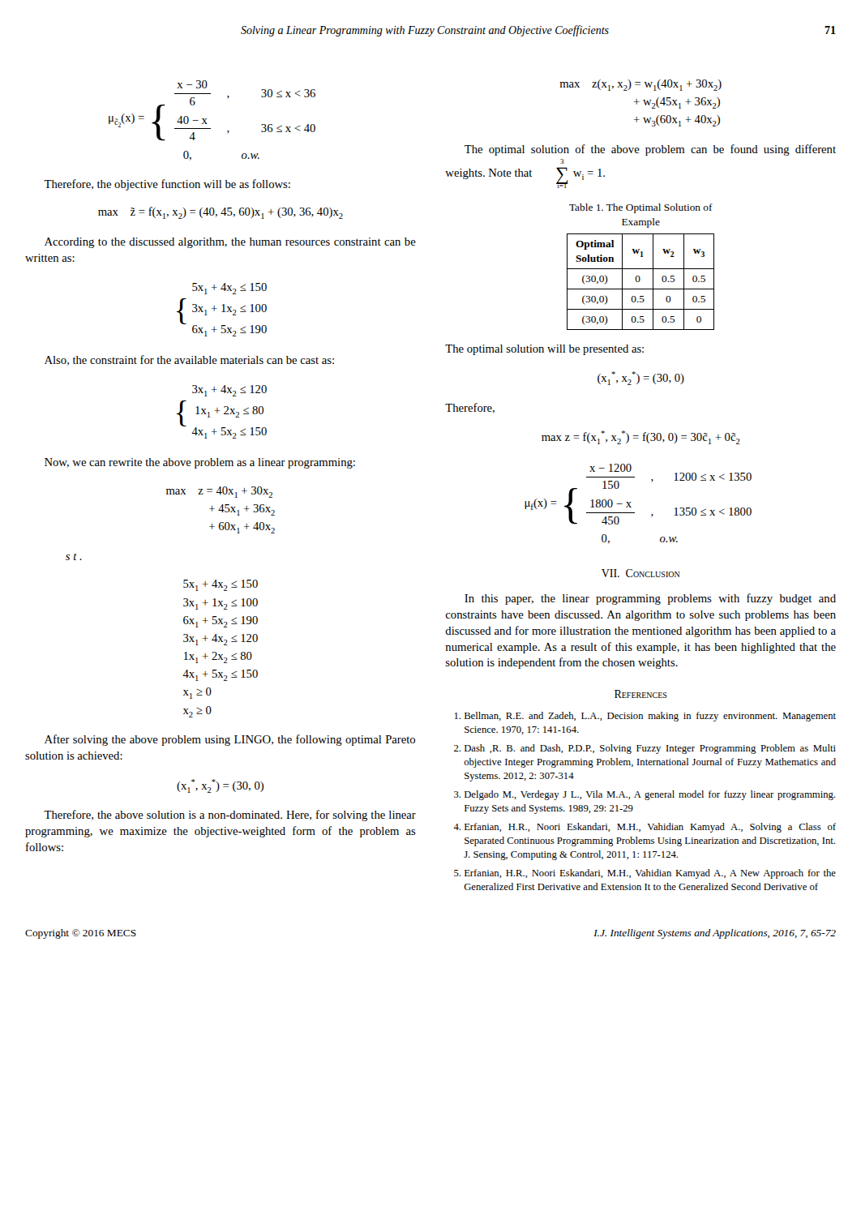Solving a Linear Programming with Fuzzy Constraint and Objective Coefficients 71
μc̃2(x) = {
x − 306, 30 ≤ x < 36
40 − x 4, 36 ≤ x < 40
0, o.w.
Therefore, the objective function will be as follows:
max z̃ = f(x1, x2) = (40, 45, 60)x1 + (30, 36, 40)x2
According to the discussed algorithm, the human resources constraint can be written as:
{
5x1 + 4x2 ≤ 150
3x1 + 1x2 ≤ 100
6x1 + 5x2 ≤ 190
Also, the constraint for the available materials can be cast as:
{
3x1 + 4x2 ≤ 120
1x1 + 2x2 ≤ 80
4x1 + 5x2 ≤ 150
Now, we can rewrite the above problem as a linear programming:
max z = 40x1 + 30x2
+ 45x1 + 36x2
+ 60x1 + 40x2
s t .
5x1 + 4x2 ≤ 150
3x1 + 1x2 ≤ 100
6x1 + 5x2 ≤ 190
3x1 + 4x2 ≤ 120
1x1 + 2x2 ≤ 80
4x1 + 5x2 ≤ 150
x1 ≥ 0
x2 ≥ 0
After solving the above problem using LINGO, the following optimal Pareto solution is achieved:
(x1*, x2*) = (30, 0)
Therefore, the above solution is a non-dominated. Here, for solving the linear programming, we maximize the objective-weighted form of the problem as follows:
max z(x1, x2) = w1(40x1 + 30x2)
+ w2(45x1 + 36x2)
+ w3(60x1 + 40x2)
The optimal solution of the above problem can be found using different weights. Note that 3∑i=1 wi = 1.
Table 1. The Optimal Solution of Example
| Optimal Solution | w 1 | w 2 | w 3 |
| --- | --- | --- | --- |
| (30,0) | 0 | 0.5 | 0.5 |
| (30,0) | 0.5 | 0 | 0.5 |
| (30,0) | 0.5 | 0.5 | 0 |
The optimal solution will be presented as:
(x1*, x2*) = (30, 0)
Therefore,
max z = f(x1*, x2*) = f(30, 0) = 30c̃1 + 0c̃2
μf(x) = {
x − 1200150, 1200 ≤ x < 1350
1800 − x 450, 1350 ≤ x < 1800
0, o.w.
VII. Conclusion
In this paper, the linear programming problems with fuzzy budget and constraints have been discussed. An algorithm to solve such problems has been discussed and for more illustration the mentioned algorithm has been applied to a numerical example. As a result of this example, it has been highlighted that the solution is independent from the chosen weights.
References
Bellman, R.E. and Zadeh, L.A., Decision making in fuzzy environment. Management Science. 1970, 17: 141-164.
Dash ,R. B. and Dash, P.D.P., Solving Fuzzy Integer Programming Problem as Multi objective Integer Programming Problem, International Journal of Fuzzy Mathematics and Systems. 2012, 2: 307-314
Delgado M., Verdegay J L., Vila M.A., A general model for fuzzy linear programming. Fuzzy Sets and Systems. 1989, 29: 21-29
Erfanian, H.R., Noori Eskandari, M.H., Vahidian Kamyad A., Solving a Class of Separated Continuous Programming Problems Using Linearization and Discretization, Int. J. Sensing, Computing & Control, 2011, 1: 117-124.
Erfanian, H.R., Noori Eskandari, M.H., Vahidian Kamyad A., A New Approach for the Generalized First Derivative and Extension It to the Generalized Second Derivative of
Copyright © 2016 MECS I.J. Intelligent Systems and Applications, 2016, 7, 65-72